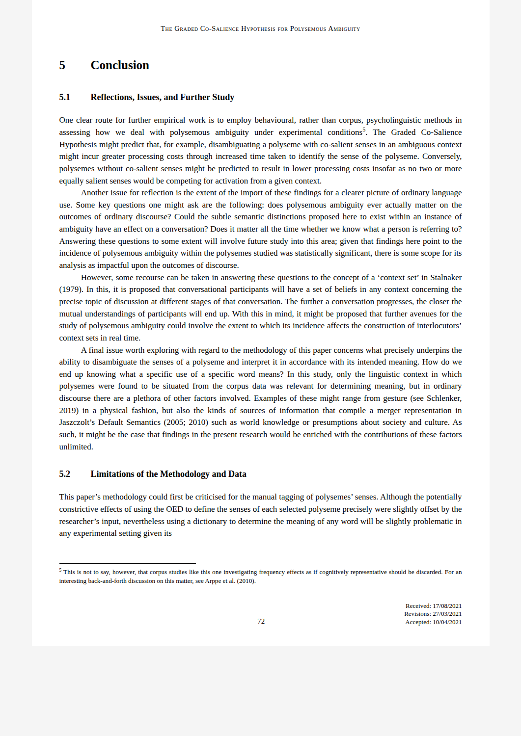The Graded Co-Salience Hypothesis for Polysemous Ambiguity
5 Conclusion
5.1 Reflections, Issues, and Further Study
One clear route for further empirical work is to employ behavioural, rather than corpus, psycholinguistic methods in assessing how we deal with polysemous ambiguity under experimental conditions5. The Graded Co-Salience Hypothesis might predict that, for example, disambiguating a polyseme with co-salient senses in an ambiguous context might incur greater processing costs through increased time taken to identify the sense of the polyseme. Conversely, polysemes without co-salient senses might be predicted to result in lower processing costs insofar as no two or more equally salient senses would be competing for activation from a given context.
Another issue for reflection is the extent of the import of these findings for a clearer picture of ordinary language use. Some key questions one might ask are the following: does polysemous ambiguity ever actually matter on the outcomes of ordinary discourse? Could the subtle semantic distinctions proposed here to exist within an instance of ambiguity have an effect on a conversation? Does it matter all the time whether we know what a person is referring to? Answering these questions to some extent will involve future study into this area; given that findings here point to the incidence of polysemous ambiguity within the polysemes studied was statistically significant, there is some scope for its analysis as impactful upon the outcomes of discourse.
However, some recourse can be taken in answering these questions to the concept of a ‘context set’ in Stalnaker (1979). In this, it is proposed that conversational participants will have a set of beliefs in any context concerning the precise topic of discussion at different stages of that conversation. The further a conversation progresses, the closer the mutual understandings of participants will end up. With this in mind, it might be proposed that further avenues for the study of polysemous ambiguity could involve the extent to which its incidence affects the construction of interlocutors’ context sets in real time.
A final issue worth exploring with regard to the methodology of this paper concerns what precisely underpins the ability to disambiguate the senses of a polyseme and interpret it in accordance with its intended meaning. How do we end up knowing what a specific use of a specific word means? In this study, only the linguistic context in which polysemes were found to be situated from the corpus data was relevant for determining meaning, but in ordinary discourse there are a plethora of other factors involved. Examples of these might range from gesture (see Schlenker, 2019) in a physical fashion, but also the kinds of sources of information that compile a merger representation in Jaszczolt’s Default Semantics (2005; 2010) such as world knowledge or presumptions about society and culture. As such, it might be the case that findings in the present research would be enriched with the contributions of these factors unlimited.
5.2 Limitations of the Methodology and Data
This paper’s methodology could first be criticised for the manual tagging of polysemes’ senses. Although the potentially constrictive effects of using the OED to define the senses of each selected polyseme precisely were slightly offset by the researcher’s input, nevertheless using a dictionary to determine the meaning of any word will be slightly problematic in any experimental setting given its
5 This is not to say, however, that corpus studies like this one investigating frequency effects as if cognitively representative should be discarded. For an interesting back-and-forth discussion on this matter, see Arppe et al. (2010).
72
Received: 17/08/2021
Revisions: 27/03/2021
Accepted: 10/04/2021